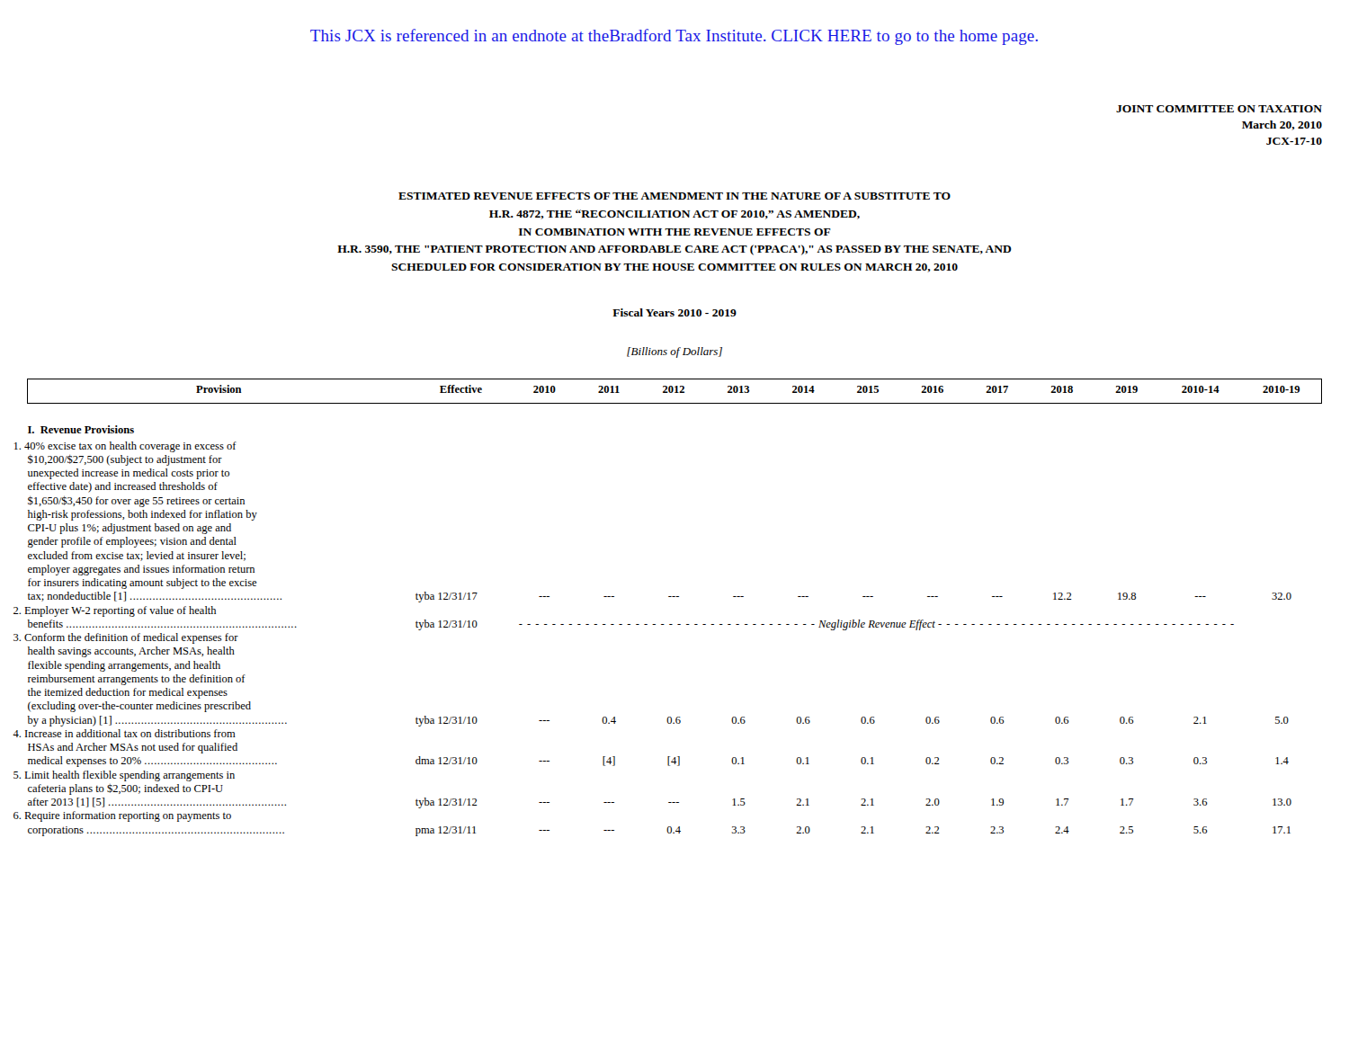This JCX is referenced in an endnote at theBradford Tax Institute. CLICK HERE to go to the home page.
JOINT COMMITTEE ON TAXATION
March 20, 2010
JCX-17-10
ESTIMATED REVENUE EFFECTS OF THE AMENDMENT IN THE NATURE OF A SUBSTITUTE TO
H.R. 4872, THE “RECONCILIATION ACT OF 2010,” AS AMENDED,
IN COMBINATION WITH THE REVENUE EFFECTS OF
H.R. 3590, THE "PATIENT PROTECTION AND AFFORDABLE CARE ACT ('PPACA')," AS PASSED BY THE SENATE, AND
SCHEDULED FOR CONSIDERATION BY THE HOUSE COMMITTEE ON RULES ON MARCH 20, 2010
Fiscal Years 2010 - 2019
[Billions of Dollars]
| Provision | Effective | 2010 | 2011 | 2012 | 2013 | 2014 | 2015 | 2016 | 2017 | 2018 | 2019 | 2010-14 | 2010-19 |
| --- | --- | --- | --- | --- | --- | --- | --- | --- | --- | --- | --- | --- | --- |
| I. Revenue Provisions | |
| 1. 40% excise tax on health coverage in excess of | |
| $10,200/$27,500 (subject to adjustment for | |
| unexpected increase in medical costs prior to | |
| effective date) and increased thresholds of | |
| $1,650/$3,450 for over age 55 retirees or certain | |
| high-risk professions, both indexed for inflation by | |
| CPI-U plus 1%; adjustment based on age and | |
| gender profile of employees; vision and dental | |
| excluded from excise tax; levied at insurer level; | |
| employer aggregates and issues information return | |
| for insurers indicating amount subject to the excise | |
| tax; nondeductible [1] ............................................... | tyba 12/31/17 | --- | --- | --- | --- | --- | --- | --- | --- | 12.2 | 19.8 | --- | 32.0 |
| 2. Employer W-2 reporting of value of health | |
| benefits ....................................................................... | tyba 12/31/10 | - - - - - - - - - - - - - - - - - - - - - - - - - - - - - - - - - - - - Negligible Revenue Effect - - - - - - - - - - - - - - - - - - - - - - - - - - - - - - - - - - - - |
| 3. Conform the definition of medical expenses for | |
| health savings accounts, Archer MSAs, health | |
| flexible spending arrangements, and health | |
| reimbursement arrangements to the definition of | |
| the itemized deduction for medical expenses | |
| (excluding over-the-counter medicines prescribed | |
| by a physician) [1] ..................................................... | tyba 12/31/10 | --- | 0.4 | 0.6 | 0.6 | 0.6 | 0.6 | 0.6 | 0.6 | 0.6 | 0.6 | 2.1 | 5.0 |
| 4. Increase in additional tax on distributions from | |
| HSAs and Archer MSAs not used for qualified | |
| medical expenses to 20% ......................................... | dma 12/31/10 | --- | [4] | [4] | 0.1 | 0.1 | 0.1 | 0.2 | 0.2 | 0.3 | 0.3 | 0.3 | 1.4 |
| 5. Limit health flexible spending arrangements in | |
| cafeteria plans to $2,500; indexed to CPI-U | |
| after 2013 [1] [5] ....................................................... | tyba 12/31/12 | --- | --- | --- | 1.5 | 2.1 | 2.1 | 2.0 | 1.9 | 1.7 | 1.7 | 3.6 | 13.0 |
| 6. Require information reporting on payments to | |
| corporations ............................................................. | pma 12/31/11 | --- | --- | 0.4 | 3.3 | 2.0 | 2.1 | 2.2 | 2.3 | 2.4 | 2.5 | 5.6 | 17.1 |